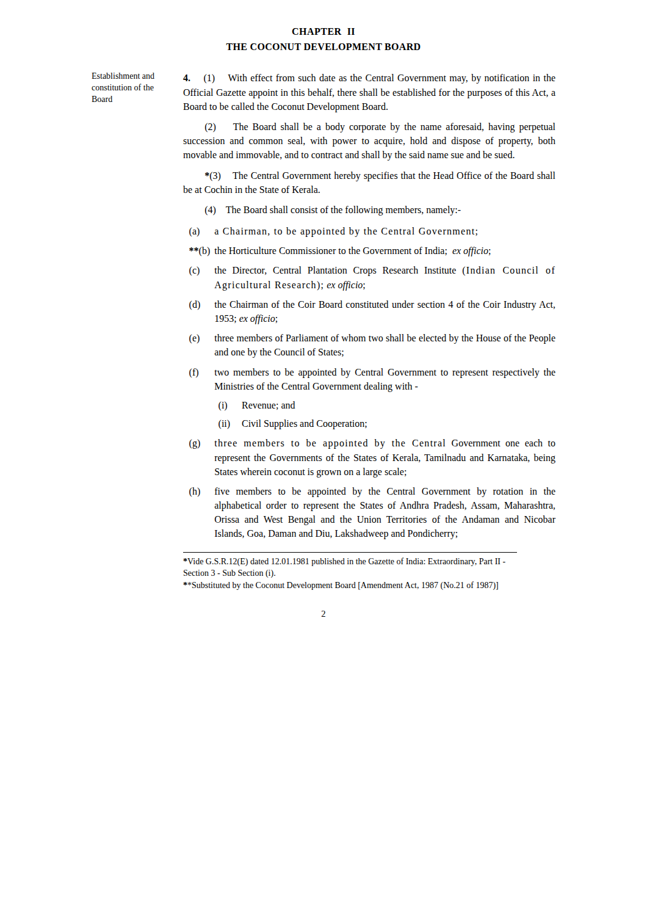CHAPTER II
THE COCONUT DEVELOPMENT BOARD
Establishment and constitution of the Board
4. (1) With effect from such date as the Central Government may, by notification in the Official Gazette appoint in this behalf, there shall be established for the purposes of this Act, a Board to be called the Coconut Development Board.
(2) The Board shall be a body corporate by the name aforesaid, having perpetual succession and common seal, with power to acquire, hold and dispose of property, both movable and immovable, and to contract and shall by the said name sue and be sued.
*(3) The Central Government hereby specifies that the Head Office of the Board shall be at Cochin in the State of Kerala.
(4) The Board shall consist of the following members, namely:-
(a) a Chairman, to be appointed by the Central Government;
**(b) the Horticulture Commissioner to the Government of India; ex officio;
(c) the Director, Central Plantation Crops Research Institute (Indian Council of Agricultural Research); ex officio;
(d) the Chairman of the Coir Board constituted under section 4 of the Coir Industry Act, 1953; ex officio;
(e) three members of Parliament of whom two shall be elected by the House of the People and one by the Council of States;
(f) two members to be appointed by Central Government to represent respectively the Ministries of the Central Government dealing with -
(i) Revenue; and
(ii) Civil Supplies and Cooperation;
(g) three members to be appointed by the Central Government one each to represent the Governments of the States of Kerala, Tamilnadu and Karnataka, being States wherein coconut is grown on a large scale;
(h) five members to be appointed by the Central Government by rotation in the alphabetical order to represent the States of Andhra Pradesh, Assam, Maharashtra, Orissa and West Bengal and the Union Territories of the Andaman and Nicobar Islands, Goa, Daman and Diu, Lakshadweep and Pondicherry;
*Vide G.S.R.12(E) dated 12.01.1981 published in the Gazette of India: Extraordinary, Part II - Section 3 - Sub Section (i).
**Substituted by the Coconut Development Board [Amendment Act, 1987 (No.21 of 1987)]
2